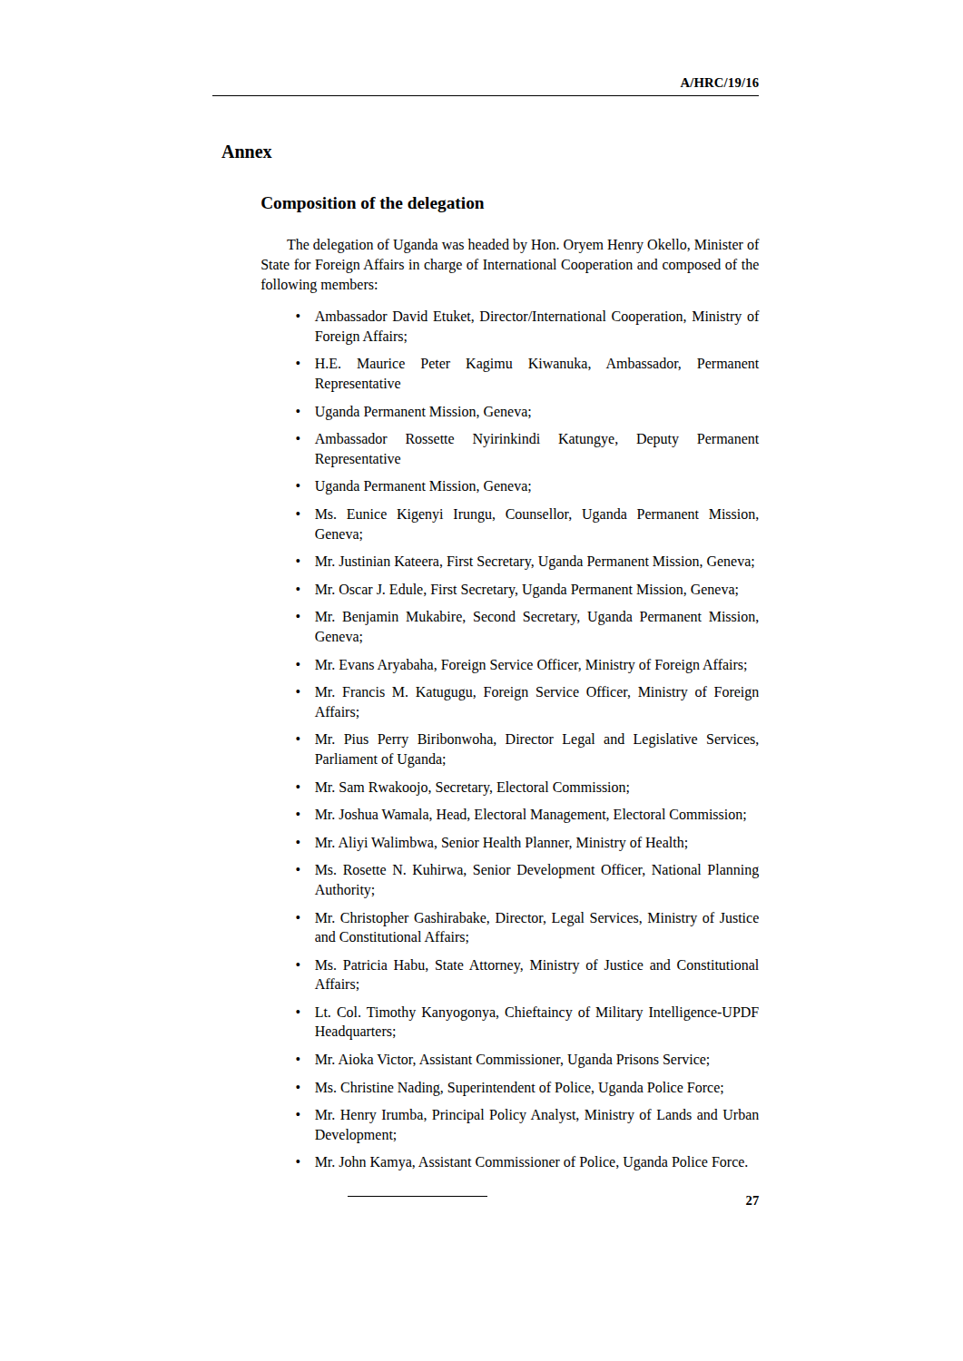A/HRC/19/16
Annex
Composition of the delegation
The delegation of Uganda was headed by Hon. Oryem Henry Okello, Minister of State for Foreign Affairs in charge of International Cooperation and composed of the following members:
Ambassador David Etuket, Director/International Cooperation, Ministry of Foreign Affairs;
H.E. Maurice Peter Kagimu Kiwanuka, Ambassador, Permanent Representative
Uganda Permanent Mission, Geneva;
Ambassador Rossette Nyirinkindi Katungye, Deputy Permanent Representative
Uganda Permanent Mission, Geneva;
Ms. Eunice Kigenyi Irungu, Counsellor, Uganda Permanent Mission, Geneva;
Mr. Justinian Kateera, First Secretary, Uganda Permanent Mission, Geneva;
Mr. Oscar J. Edule, First Secretary, Uganda Permanent Mission, Geneva;
Mr. Benjamin Mukabire, Second Secretary, Uganda Permanent Mission, Geneva;
Mr. Evans Aryabaha, Foreign Service Officer, Ministry of Foreign Affairs;
Mr. Francis M. Katugugu, Foreign Service Officer, Ministry of Foreign Affairs;
Mr. Pius Perry Biribonwoha, Director Legal and Legislative Services, Parliament of Uganda;
Mr. Sam Rwakoojo, Secretary, Electoral Commission;
Mr. Joshua Wamala, Head, Electoral Management, Electoral Commission;
Mr. Aliyi Walimbwa, Senior Health Planner, Ministry of Health;
Ms. Rosette N. Kuhirwa, Senior Development Officer, National Planning Authority;
Mr. Christopher Gashirabake, Director, Legal Services, Ministry of Justice and Constitutional Affairs;
Ms. Patricia Habu, State Attorney, Ministry of Justice and Constitutional Affairs;
Lt. Col. Timothy Kanyogonya, Chieftaincy of Military Intelligence-UPDF Headquarters;
Mr. Aioka Victor, Assistant Commissioner, Uganda Prisons Service;
Ms. Christine Nading, Superintendent of Police, Uganda Police Force;
Mr. Henry Irumba, Principal Policy Analyst, Ministry of Lands and Urban Development;
Mr. John Kamya, Assistant Commissioner of Police, Uganda Police Force.
27